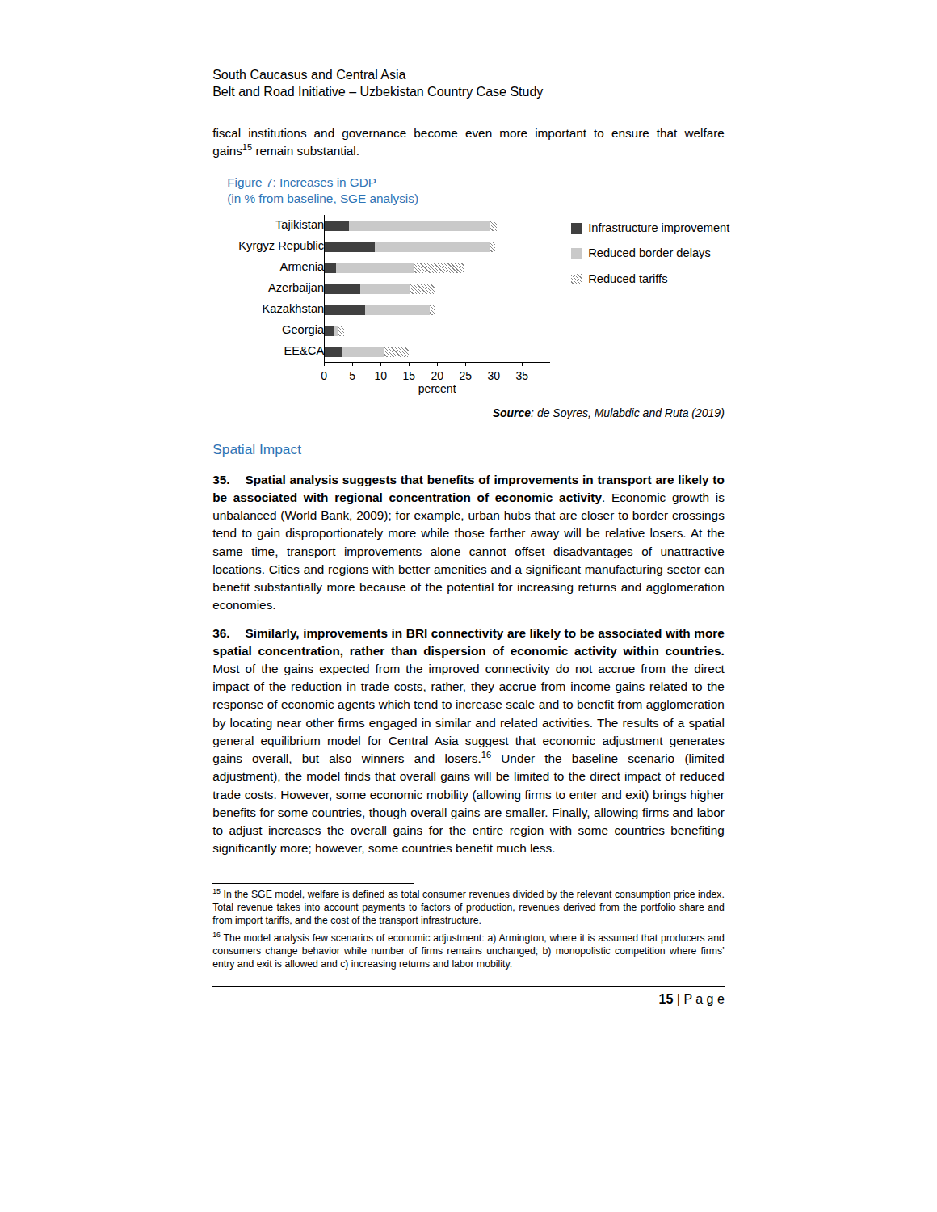South Caucasus and Central Asia
Belt and Road Initiative – Uzbekistan Country Case Study
fiscal institutions and governance become even more important to ensure that welfare gains15 remain substantial.
Figure 7: Increases in GDP
(in % from baseline, SGE analysis)
| Tajikistan | |
| Kyrgyz Republic | |
| Armenia | |
| Azerbaijan | |
| Kazakhstan | |
| Georgia | |
| EE&CA | |
0 5 10 15 20 25 30 35
percent
Infrastructure improvement
Reduced border delays
Reduced tariffs
Source: de Soyres, Mulabdic and Ruta (2019)
Spatial Impact
35. Spatial analysis suggests that benefits of improvements in transport are likely to be associated with regional concentration of economic activity. Economic growth is unbalanced (World Bank, 2009); for example, urban hubs that are closer to border crossings tend to gain disproportionately more while those farther away will be relative losers. At the same time, transport improvements alone cannot offset disadvantages of unattractive locations. Cities and regions with better amenities and a significant manufacturing sector can benefit substantially more because of the potential for increasing returns and agglomeration economies.
36. Similarly, improvements in BRI connectivity are likely to be associated with more spatial concentration, rather than dispersion of economic activity within countries. Most of the gains expected from the improved connectivity do not accrue from the direct impact of the reduction in trade costs, rather, they accrue from income gains related to the response of economic agents which tend to increase scale and to benefit from agglomeration by locating near other firms engaged in similar and related activities. The results of a spatial general equilibrium model for Central Asia suggest that economic adjustment generates gains overall, but also winners and losers.16 Under the baseline scenario (limited adjustment), the model finds that overall gains will be limited to the direct impact of reduced trade costs. However, some economic mobility (allowing firms to enter and exit) brings higher benefits for some countries, though overall gains are smaller. Finally, allowing firms and labor to adjust increases the overall gains for the entire region with some countries benefiting significantly more; however, some countries benefit much less.
15 In the SGE model, welfare is defined as total consumer revenues divided by the relevant consumption price index. Total revenue takes into account payments to factors of production, revenues derived from the portfolio share and from import tariffs, and the cost of the transport infrastructure.
16 The model analysis few scenarios of economic adjustment: a) Armington, where it is assumed that producers and consumers change behavior while number of firms remains unchanged; b) monopolistic competition where firms’ entry and exit is allowed and c) increasing returns and labor mobility.
15 | P a g e